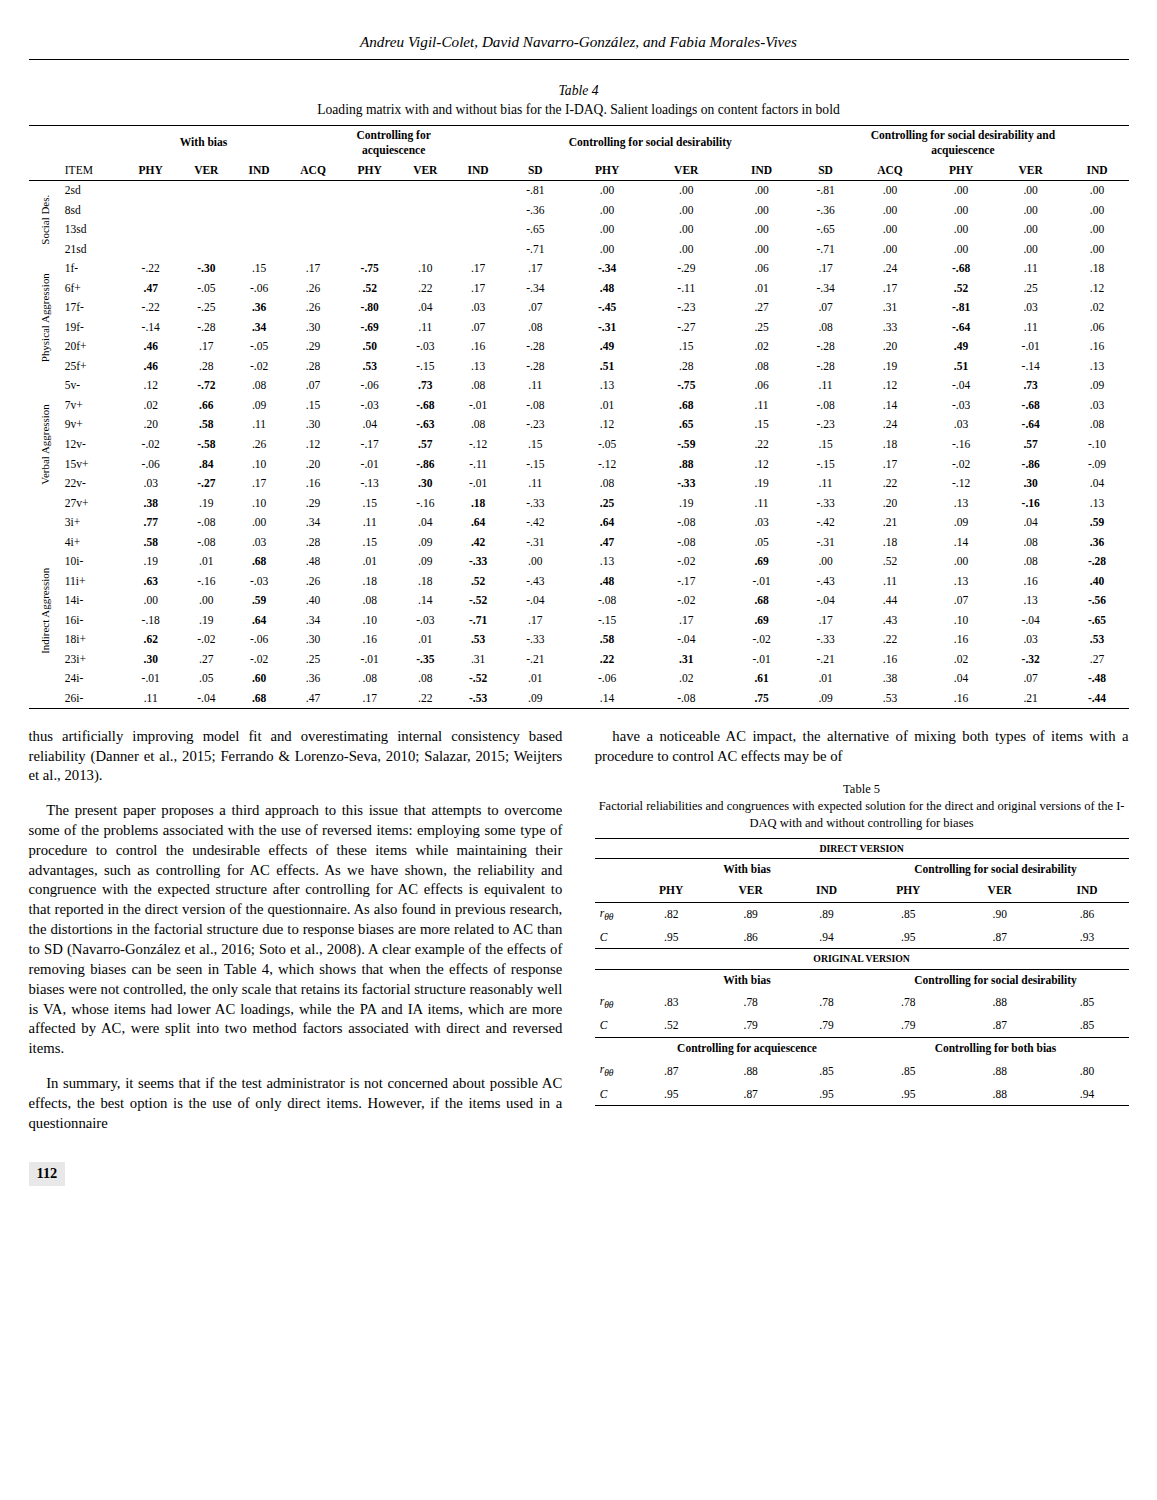Andreu Vigil-Colet, David Navarro-González, and Fabia Morales-Vives
Table 4
Loading matrix with and without bias for the I-DAQ. Salient loadings on content factors in bold
| | With bias | Controlling for acquiescence | Controlling for social desirability | Controlling for social desirability and acquiescence |
| --- | --- | --- | --- | --- |
| | ITEM | PHY | VER | IND | ACQ | PHY | VER | IND | SD | PHY | VER | IND | SD | ACQ | PHY | VER | IND |
| Social Des. | 2sd | | | | | | | | -.81 | .00 | .00 | .00 | -.81 | .00 | .00 | .00 | .00 |
| 8sd | | | | | | | | -.36 | .00 | .00 | .00 | -.36 | .00 | .00 | .00 | .00 |
| 13sd | | | | | | | | -.65 | .00 | .00 | .00 | -.65 | .00 | .00 | .00 | .00 |
| 21sd | | | | | | | | -.71 | .00 | .00 | .00 | -.71 | .00 | .00 | .00 | .00 |
| Physical Aggression | 1f- | -.22 | -.30 | .15 | .17 | -.75 | .10 | .17 | .17 | -.34 | -.29 | .06 | .17 | .24 | -.68 | .11 | .18 |
| 6f+ | .47 | -.05 | -.06 | .26 | .52 | .22 | .17 | -.34 | .48 | -.11 | .01 | -.34 | .17 | .52 | .25 | .12 |
| 17f- | -.22 | -.25 | .36 | .26 | -.80 | .04 | .03 | .07 | -.45 | -.23 | .27 | .07 | .31 | -.81 | .03 | .02 |
| 19f- | -.14 | -.28 | .34 | .30 | -.69 | .11 | .07 | .08 | -.31 | -.27 | .25 | .08 | .33 | -.64 | .11 | .06 |
| 20f+ | .46 | .17 | -.05 | .29 | .50 | -.03 | .16 | -.28 | .49 | .15 | .02 | -.28 | .20 | .49 | -.01 | .16 |
| 25f+ | .46 | .28 | -.02 | .28 | .53 | -.15 | .13 | -.28 | .51 | .28 | .08 | -.28 | .19 | .51 | -.14 | .13 |
| Verbal Aggression | 5v- | .12 | -.72 | .08 | .07 | -.06 | .73 | .08 | .11 | .13 | -.75 | .06 | .11 | .12 | -.04 | .73 | .09 |
| 7v+ | .02 | .66 | .09 | .15 | -.03 | -.68 | -.01 | -.08 | .01 | .68 | .11 | -.08 | .14 | -.03 | -.68 | .03 |
| 9v+ | .20 | .58 | .11 | .30 | .04 | -.63 | .08 | -.23 | .12 | .65 | .15 | -.23 | .24 | .03 | -.64 | .08 |
| 12v- | -.02 | -.58 | .26 | .12 | -.17 | .57 | -.12 | .15 | -.05 | -.59 | .22 | .15 | .18 | -.16 | .57 | -.10 |
| 15v+ | -.06 | .84 | .10 | .20 | -.01 | -.86 | -.11 | -.15 | -.12 | .88 | .12 | -.15 | .17 | -.02 | -.86 | -.09 |
| 22v- | .03 | -.27 | .17 | .16 | -.13 | .30 | -.01 | .11 | .08 | -.33 | .19 | .11 | .22 | -.12 | .30 | .04 |
| 27v+ | .38 | .19 | .10 | .29 | .15 | -.16 | .18 | -.33 | .25 | .19 | .11 | -.33 | .20 | .13 | -.16 | .13 |
| Indirect Aggression | 3i+ | .77 | -.08 | .00 | .34 | .11 | .04 | .64 | -.42 | .64 | -.08 | .03 | -.42 | .21 | .09 | .04 | .59 |
| 4i+ | .58 | -.08 | .03 | .28 | .15 | .09 | .42 | -.31 | .47 | -.08 | .05 | -.31 | .18 | .14 | .08 | .36 |
| 10i- | .19 | .01 | .68 | .48 | .01 | .09 | -.33 | .00 | .13 | -.02 | .69 | .00 | .52 | .00 | .08 | -.28 |
| 11i+ | .63 | -.16 | -.03 | .26 | .18 | .18 | .52 | -.43 | .48 | -.17 | -.01 | -.43 | .11 | .13 | .16 | .40 |
| 14i- | .00 | .00 | .59 | .40 | .08 | .14 | -.52 | -.04 | -.08 | -.02 | .68 | -.04 | .44 | .07 | .13 | -.56 |
| 16i- | -.18 | .19 | .64 | .34 | .10 | -.03 | -.71 | .17 | -.15 | .17 | .69 | .17 | .43 | .10 | -.04 | -.65 |
| 18i+ | .62 | -.02 | -.06 | .30 | .16 | .01 | .53 | -.33 | .58 | -.04 | -.02 | -.33 | .22 | .16 | .03 | .53 |
| 23i+ | .30 | .27 | -.02 | .25 | -.01 | -.35 | .31 | -.21 | .22 | .31 | -.01 | -.21 | .16 | .02 | -.32 | .27 |
| 24i- | -.01 | .05 | .60 | .36 | .08 | .08 | -.52 | .01 | -.06 | .02 | .61 | .01 | .38 | .04 | .07 | -.48 |
| 26i- | .11 | -.04 | .68 | .47 | .17 | .22 | -.53 | .09 | .14 | -.08 | .75 | .09 | .53 | .16 | .21 | -.44 |
thus artificially improving model fit and overestimating internal consistency based reliability (Danner et al., 2015; Ferrando & Lorenzo-Seva, 2010; Salazar, 2015; Weijters et al., 2013).
The present paper proposes a third approach to this issue that attempts to overcome some of the problems associated with the use of reversed items: employing some type of procedure to control the undesirable effects of these items while maintaining their advantages, such as controlling for AC effects. As we have shown, the reliability and congruence with the expected structure after controlling for AC effects is equivalent to that reported in the direct version of the questionnaire. As also found in previous research, the distortions in the factorial structure due to response biases are more related to AC than to SD (Navarro-González et al., 2016; Soto et al., 2008). A clear example of the effects of removing biases can be seen in Table 4, which shows that when the effects of response biases were not controlled, the only scale that retains its factorial structure reasonably well is VA, whose items had lower AC loadings, while the PA and IA items, which are more affected by AC, were split into two method factors associated with direct and reversed items.
In summary, it seems that if the test administrator is not concerned about possible AC effects, the best option is the use of only direct items. However, if the items used in a questionnaire
have a noticeable AC impact, the alternative of mixing both types of items with a procedure to control AC effects may be of
Table 5
Factorial reliabilities and congruences with expected solution for the direct and original versions of the I-DAQ with and without controlling for biases
| DIRECT VERSION |
| | With bias | Controlling for social desirability |
| | PHY | VER | IND | PHY | VER | IND |
| r θθ | .82 | .89 | .89 | .85 | .90 | .86 |
| C | .95 | .86 | .94 | .95 | .87 | .93 |
| ORIGINAL VERSION |
| | With bias | Controlling for social desirability |
| r θθ | .83 | .78 | .78 | .78 | .88 | .85 |
| C | .52 | .79 | .79 | .79 | .87 | .85 |
| | Controlling for acquiescence | Controlling for both bias |
| r θθ | .87 | .88 | .85 | .85 | .88 | .80 |
| C | .95 | .87 | .95 | .95 | .88 | .94 |
112